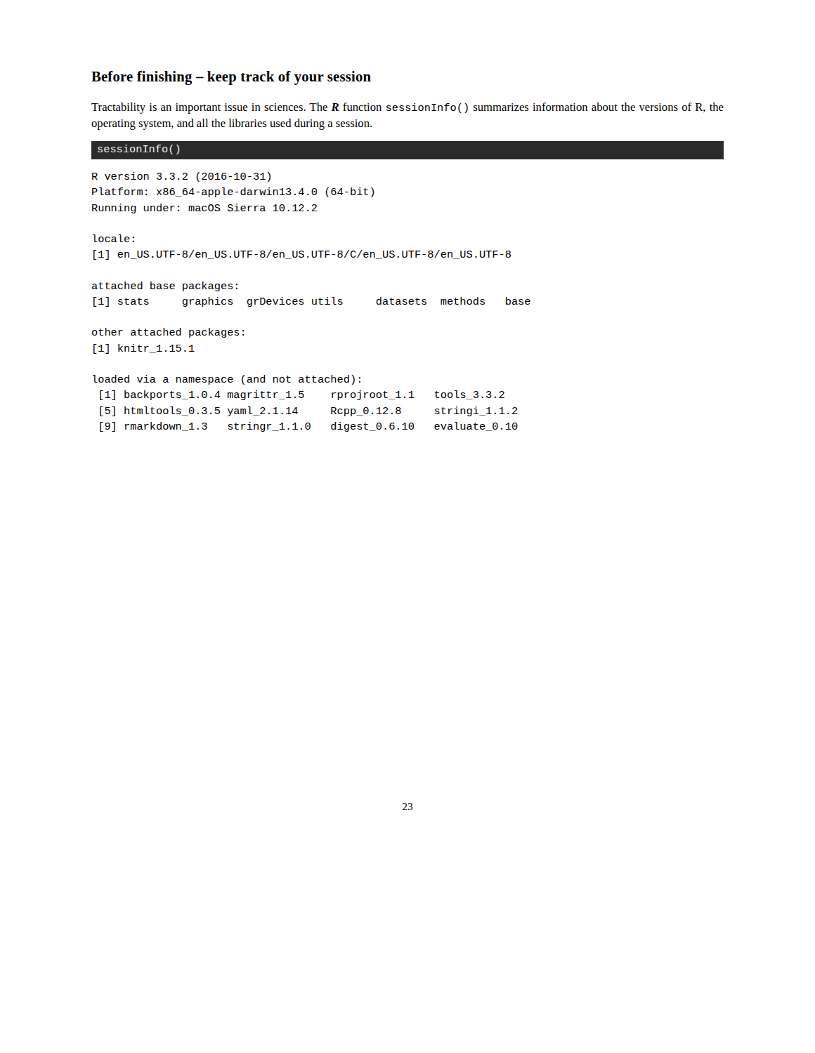Before finishing – keep track of your session
Tractability is an important issue in sciences. The R function sessionInfo() summarizes information about the versions of R, the operating system, and all the libraries used during a session.
sessionInfo()
R version 3.3.2 (2016-10-31)
Platform: x86_64-apple-darwin13.4.0 (64-bit)
Running under: macOS Sierra 10.12.2

locale:
[1] en_US.UTF-8/en_US.UTF-8/en_US.UTF-8/C/en_US.UTF-8/en_US.UTF-8

attached base packages:
[1] stats     graphics  grDevices utils     datasets  methods   base

other attached packages:
[1] knitr_1.15.1

loaded via a namespace (and not attached):
 [1] backports_1.0.4 magrittr_1.5    rprojroot_1.1   tools_3.3.2
 [5] htmltools_0.3.5 yaml_2.1.14     Rcpp_0.12.8     stringi_1.1.2
 [9] rmarkdown_1.3   stringr_1.1.0   digest_0.6.10   evaluate_0.10
23